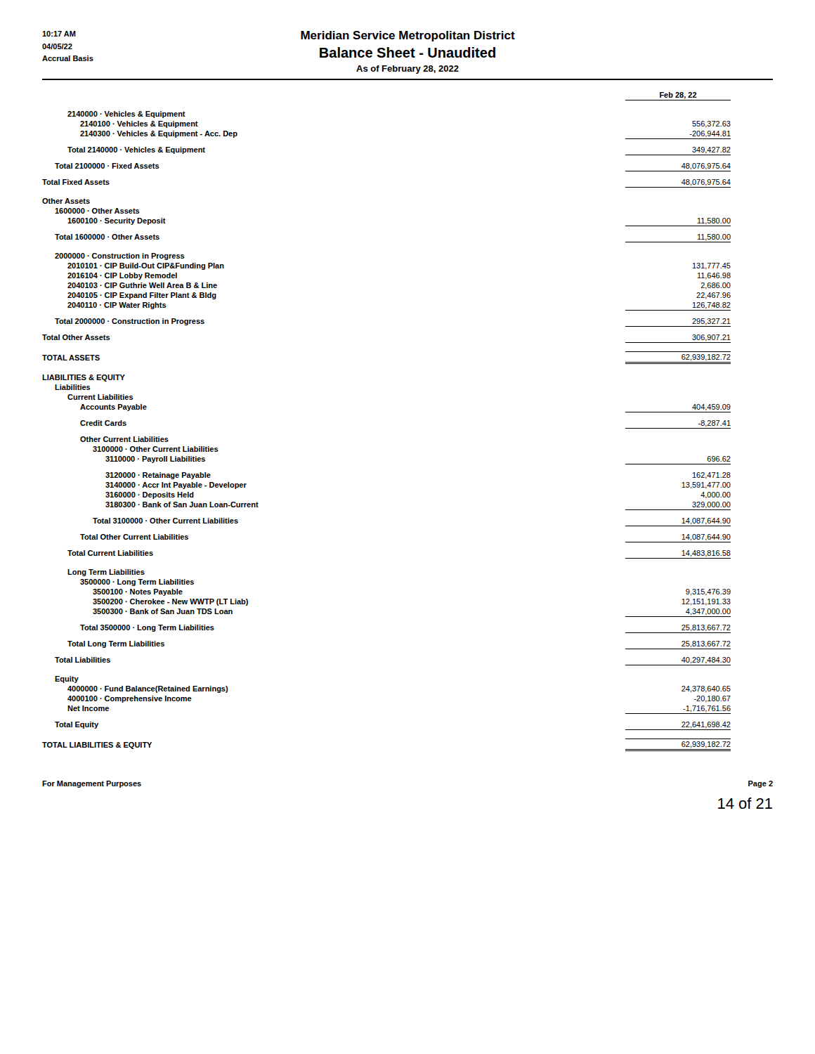10:17 AM
04/05/22
Accrual Basis
Meridian Service Metropolitan District
Balance Sheet - Unaudited
As of February 28, 2022
| | Feb 28, 22 | |
| 2140000 · Vehicles & Equipment | | |
| 2140100 · Vehicles & Equipment | 556,372.63 | |
| 2140300 · Vehicles & Equipment - Acc. Dep | -206,944.81 | |
| Total 2140000 · Vehicles & Equipment | 349,427.82 | |
| Total 2100000 · Fixed Assets | 48,076,975.64 | |
| Total Fixed Assets | 48,076,975.64 | |
| Other Assets | | |
| 1600000 · Other Assets | | |
| 1600100 · Security Deposit | 11,580.00 | |
| Total 1600000 · Other Assets | 11,580.00 | |
| 2000000 · Construction in Progress | | |
| 2010101 · CIP Build-Out CIP&Funding Plan | 131,777.45 | |
| 2016104 · CIP Lobby Remodel | 11,646.98 | |
| 2040103 · CIP Guthrie Well Area B & Line | 2,686.00 | |
| 2040105 · CIP Expand Filter Plant & Bldg | 22,467.96 | |
| 2040110 · CIP Water Rights | 126,748.82 | |
| Total 2000000 · Construction in Progress | 295,327.21 | |
| Total Other Assets | 306,907.21 | |
| TOTAL ASSETS | 62,939,182.72 | |
| LIABILITIES & EQUITY | | |
| Liabilities | | |
| Current Liabilities | | |
| Accounts Payable | 404,459.09 | |
| Credit Cards | -8,287.41 | |
| Other Current Liabilities | | |
| 3100000 · Other Current Liabilities | | |
| 3110000 · Payroll Liabilities | 696.62 | |
| 3120000 · Retainage Payable | 162,471.28 | |
| 3140000 · Accr Int Payable - Developer | 13,591,477.00 | |
| 3160000 · Deposits Held | 4,000.00 | |
| 3180300 · Bank of San Juan Loan-Current | 329,000.00 | |
| Total 3100000 · Other Current Liabilities | 14,087,644.90 | |
| Total Other Current Liabilities | 14,087,644.90 | |
| Total Current Liabilities | 14,483,816.58 | |
| Long Term Liabilities | | |
| 3500000 · Long Term Liabilities | | |
| 3500100 · Notes Payable | 9,315,476.39 | |
| 3500200 · Cherokee - New WWTP (LT Liab) | 12,151,191.33 | |
| 3500300 · Bank of San Juan TDS Loan | 4,347,000.00 | |
| Total 3500000 · Long Term Liabilities | 25,813,667.72 | |
| Total Long Term Liabilities | 25,813,667.72 | |
| Total Liabilities | 40,297,484.30 | |
| Equity | | |
| 4000000 · Fund Balance(Retained Earnings) | 24,378,640.65 | |
| 4000100 · Comprehensive Income | -20,180.67 | |
| Net Income | -1,716,761.56 | |
| Total Equity | 22,641,698.42 | |
| TOTAL LIABILITIES & EQUITY | 62,939,182.72 | |
For Management Purposes
Page 2
14 of 21